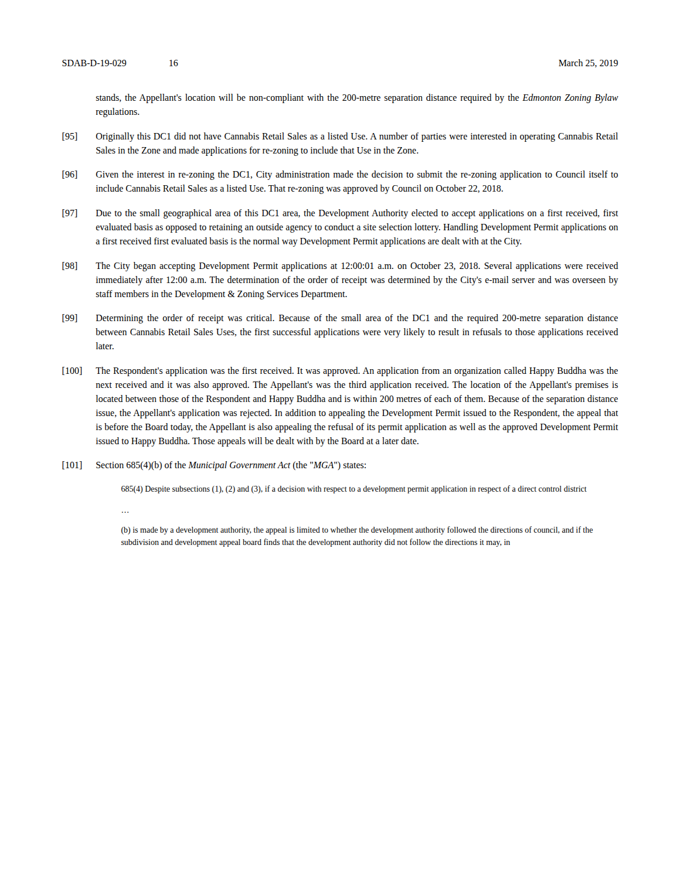SDAB-D-19-029 16 March 25, 2019
stands, the Appellant's location will be non-compliant with the 200-metre separation distance required by the Edmonton Zoning Bylaw regulations.
[95] Originally this DC1 did not have Cannabis Retail Sales as a listed Use. A number of parties were interested in operating Cannabis Retail Sales in the Zone and made applications for re-zoning to include that Use in the Zone.
[96] Given the interest in re-zoning the DC1, City administration made the decision to submit the re-zoning application to Council itself to include Cannabis Retail Sales as a listed Use. That re-zoning was approved by Council on October 22, 2018.
[97] Due to the small geographical area of this DC1 area, the Development Authority elected to accept applications on a first received, first evaluated basis as opposed to retaining an outside agency to conduct a site selection lottery. Handling Development Permit applications on a first received first evaluated basis is the normal way Development Permit applications are dealt with at the City.
[98] The City began accepting Development Permit applications at 12:00:01 a.m. on October 23, 2018. Several applications were received immediately after 12:00 a.m. The determination of the order of receipt was determined by the City's e-mail server and was overseen by staff members in the Development & Zoning Services Department.
[99] Determining the order of receipt was critical. Because of the small area of the DC1 and the required 200-metre separation distance between Cannabis Retail Sales Uses, the first successful applications were very likely to result in refusals to those applications received later.
[100] The Respondent's application was the first received. It was approved. An application from an organization called Happy Buddha was the next received and it was also approved. The Appellant's was the third application received. The location of the Appellant's premises is located between those of the Respondent and Happy Buddha and is within 200 metres of each of them. Because of the separation distance issue, the Appellant's application was rejected. In addition to appealing the Development Permit issued to the Respondent, the appeal that is before the Board today, the Appellant is also appealing the refusal of its permit application as well as the approved Development Permit issued to Happy Buddha. Those appeals will be dealt with by the Board at a later date.
[101] Section 685(4)(b) of the Municipal Government Act (the "MGA") states:
685(4) Despite subsections (1), (2) and (3), if a decision with respect to a development permit application in respect of a direct control district
…
(b) is made by a development authority, the appeal is limited to whether the development authority followed the directions of council, and if the subdivision and development appeal board finds that the development authority did not follow the directions it may, in